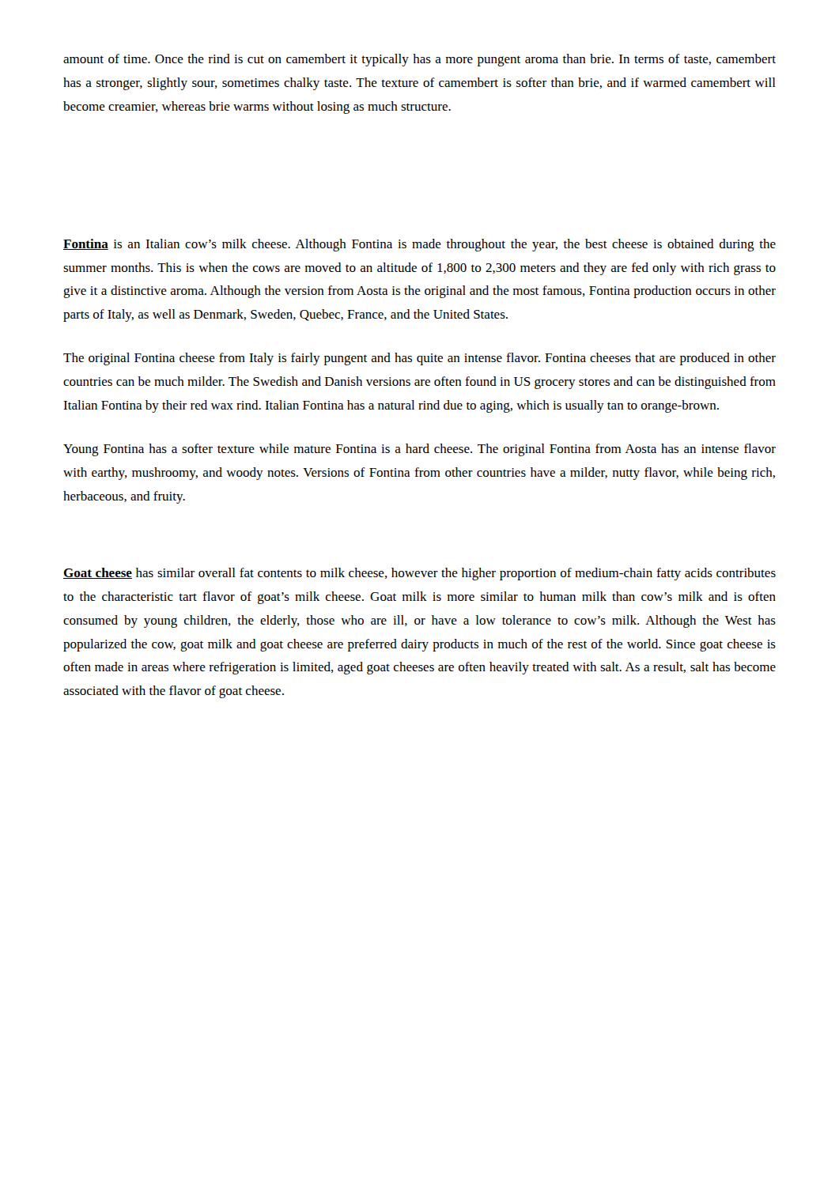amount of time. Once the rind is cut on camembert it typically has a more pungent aroma than brie. In terms of taste, camembert has a stronger, slightly sour, sometimes chalky taste. The texture of camembert is softer than brie, and if warmed camembert will become creamier, whereas brie warms without losing as much structure.
Fontina is an Italian cow’s milk cheese. Although Fontina is made throughout the year, the best cheese is obtained during the summer months. This is when the cows are moved to an altitude of 1,800 to 2,300 meters and they are fed only with rich grass to give it a distinctive aroma. Although the version from Aosta is the original and the most famous, Fontina production occurs in other parts of Italy, as well as Denmark, Sweden, Quebec, France, and the United States.
The original Fontina cheese from Italy is fairly pungent and has quite an intense flavor. Fontina cheeses that are produced in other countries can be much milder. The Swedish and Danish versions are often found in US grocery stores and can be distinguished from Italian Fontina by their red wax rind. Italian Fontina has a natural rind due to aging, which is usually tan to orange-brown.
Young Fontina has a softer texture while mature Fontina is a hard cheese. The original Fontina from Aosta has an intense flavor with earthy, mushroomy, and woody notes. Versions of Fontina from other countries have a milder, nutty flavor, while being rich, herbaceous, and fruity.
Goat cheese has similar overall fat contents to milk cheese, however the higher proportion of medium-chain fatty acids contributes to the characteristic tart flavor of goat’s milk cheese. Goat milk is more similar to human milk than cow’s milk and is often consumed by young children, the elderly, those who are ill, or have a low tolerance to cow’s milk. Although the West has popularized the cow, goat milk and goat cheese are preferred dairy products in much of the rest of the world. Since goat cheese is often made in areas where refrigeration is limited, aged goat cheeses are often heavily treated with salt. As a result, salt has become associated with the flavor of goat cheese.